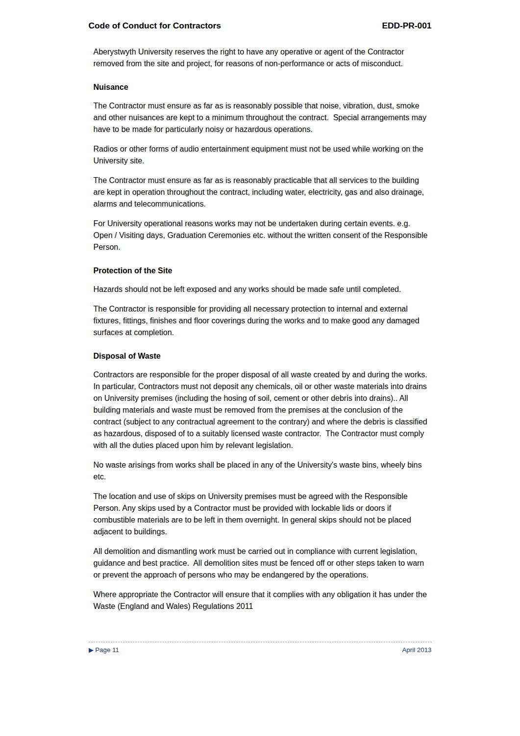Code of Conduct for Contractors EDD-PR-001
Aberystwyth University reserves the right to have any operative or agent of the Contractor removed from the site and project, for reasons of non-performance or acts of misconduct.
Nuisance
The Contractor must ensure as far as is reasonably possible that noise, vibration, dust, smoke and other nuisances are kept to a minimum throughout the contract. Special arrangements may have to be made for particularly noisy or hazardous operations.
Radios or other forms of audio entertainment equipment must not be used while working on the University site.
The Contractor must ensure as far as is reasonably practicable that all services to the building are kept in operation throughout the contract, including water, electricity, gas and also drainage, alarms and telecommunications.
For University operational reasons works may not be undertaken during certain events. e.g. Open / Visiting days, Graduation Ceremonies etc. without the written consent of the Responsible Person.
Protection of the Site
Hazards should not be left exposed and any works should be made safe until completed.
The Contractor is responsible for providing all necessary protection to internal and external fixtures, fittings, finishes and floor coverings during the works and to make good any damaged surfaces at completion.
Disposal of Waste
Contractors are responsible for the proper disposal of all waste created by and during the works. In particular, Contractors must not deposit any chemicals, oil or other waste materials into drains on University premises (including the hosing of soil, cement or other debris into drains).. All building materials and waste must be removed from the premises at the conclusion of the contract (subject to any contractual agreement to the contrary) and where the debris is classified as hazardous, disposed of to a suitably licensed waste contractor. The Contractor must comply with all the duties placed upon him by relevant legislation.
No waste arisings from works shall be placed in any of the University's waste bins, wheely bins etc.
The location and use of skips on University premises must be agreed with the Responsible Person. Any skips used by a Contractor must be provided with lockable lids or doors if combustible materials are to be left in them overnight. In general skips should not be placed adjacent to buildings.
All demolition and dismantling work must be carried out in compliance with current legislation, guidance and best practice. All demolition sites must be fenced off or other steps taken to warn or prevent the approach of persons who may be endangered by the operations.
Where appropriate the Contractor will ensure that it complies with any obligation it has under the Waste (England and Wales) Regulations 2011
Page 11 April 2013